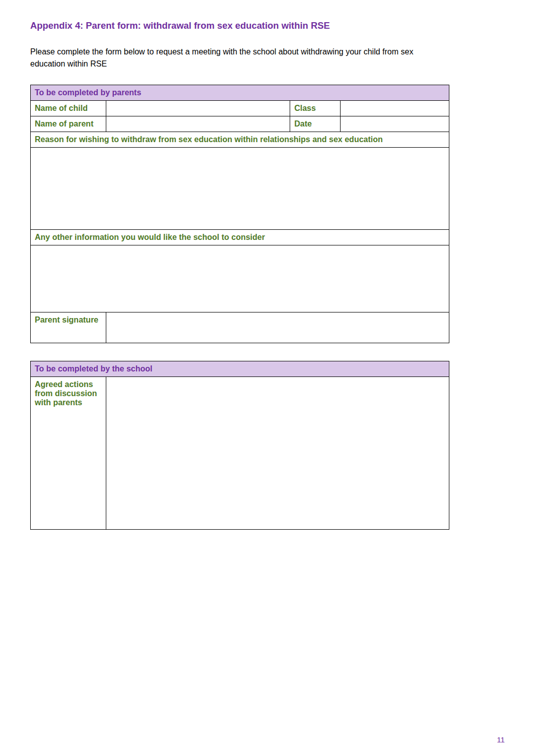Appendix 4: Parent form: withdrawal from sex education within RSE
Please complete the form below to request a meeting with the school about withdrawing your child from sex education within RSE
| To be completed by parents |
| Name of child | | Class | |
| Name of parent | | Date | |
| Reason for wishing to withdraw from sex education within relationships and sex education |
| Any other information you would like the school to consider |
| Parent signature | |
| To be completed by the school |
| Agreed actions from discussion with parents | |
11